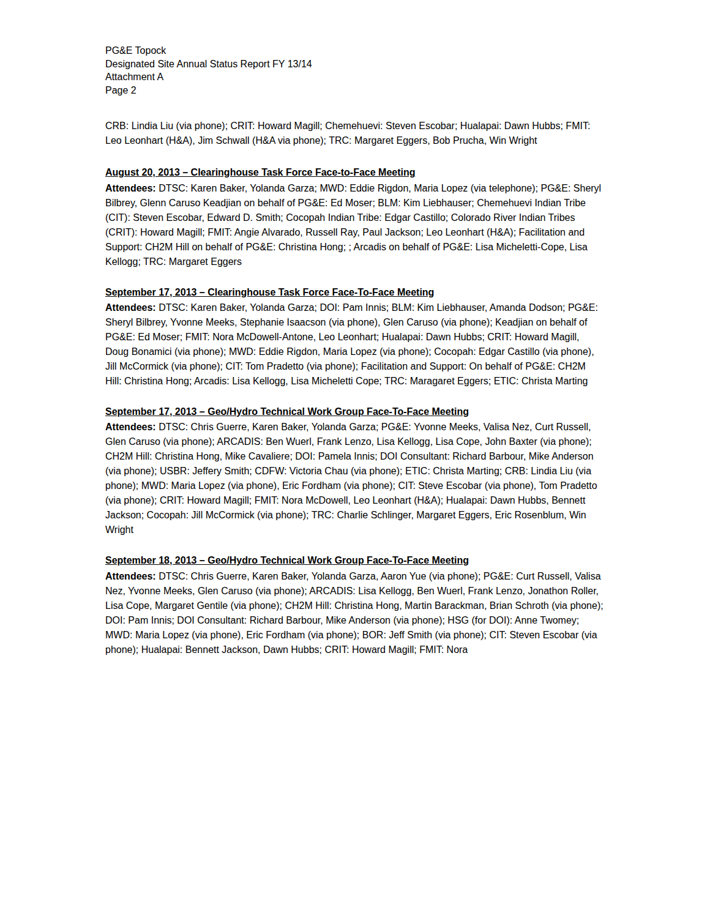PG&E Topock
Designated Site Annual Status Report FY 13/14
Attachment A
Page 2
CRB: Lindia Liu (via phone); CRIT: Howard Magill; Chemehuevi: Steven Escobar; Hualapai: Dawn Hubbs; FMIT: Leo Leonhart (H&A), Jim Schwall (H&A via phone); TRC: Margaret Eggers, Bob Prucha, Win Wright
August 20, 2013 – Clearinghouse Task Force Face-to-Face Meeting
Attendees: DTSC: Karen Baker, Yolanda Garza; MWD: Eddie Rigdon, Maria Lopez (via telephone); PG&E: Sheryl Bilbrey, Glenn Caruso Keadjian on behalf of PG&E: Ed Moser; BLM: Kim Liebhauser; Chemehuevi Indian Tribe (CIT): Steven Escobar, Edward D. Smith; Cocopah Indian Tribe: Edgar Castillo; Colorado River Indian Tribes (CRIT): Howard Magill; FMIT: Angie Alvarado, Russell Ray, Paul Jackson; Leo Leonhart (H&A); Facilitation and Support: CH2M Hill on behalf of PG&E: Christina Hong; ; Arcadis on behalf of PG&E: Lisa Micheletti-Cope, Lisa Kellogg; TRC: Margaret Eggers
September 17, 2013 – Clearinghouse Task Force Face-To-Face Meeting
Attendees: DTSC: Karen Baker, Yolanda Garza; DOI: Pam Innis; BLM: Kim Liebhauser, Amanda Dodson; PG&E: Sheryl Bilbrey, Yvonne Meeks, Stephanie Isaacson (via phone), Glen Caruso (via phone); Keadjian on behalf of PG&E: Ed Moser; FMIT: Nora McDowell-Antone, Leo Leonhart; Hualapai: Dawn Hubbs; CRIT: Howard Magill, Doug Bonamici (via phone); MWD: Eddie Rigdon, Maria Lopez (via phone); Cocopah: Edgar Castillo (via phone), Jill McCormick (via phone); CIT: Tom Pradetto (via phone); Facilitation and Support: On behalf of PG&E: CH2M Hill: Christina Hong; Arcadis: Lisa Kellogg, Lisa Micheletti Cope; TRC: Maragaret Eggers; ETIC: Christa Marting
September 17, 2013 – Geo/Hydro Technical Work Group Face-To-Face Meeting
Attendees: DTSC: Chris Guerre, Karen Baker, Yolanda Garza; PG&E: Yvonne Meeks, Valisa Nez, Curt Russell, Glen Caruso (via phone); ARCADIS: Ben Wuerl, Frank Lenzo, Lisa Kellogg, Lisa Cope, John Baxter (via phone); CH2M Hill: Christina Hong, Mike Cavaliere; DOI: Pamela Innis; DOI Consultant: Richard Barbour, Mike Anderson (via phone); USBR: Jeffery Smith; CDFW: Victoria Chau (via phone); ETIC: Christa Marting; CRB: Lindia Liu (via phone); MWD: Maria Lopez (via phone), Eric Fordham (via phone); CIT: Steve Escobar (via phone), Tom Pradetto (via phone); CRIT: Howard Magill; FMIT: Nora McDowell, Leo Leonhart (H&A); Hualapai: Dawn Hubbs, Bennett Jackson; Cocopah: Jill McCormick (via phone); TRC: Charlie Schlinger, Margaret Eggers, Eric Rosenblum, Win Wright
September 18, 2013 – Geo/Hydro Technical Work Group Face-To-Face Meeting
Attendees: DTSC: Chris Guerre, Karen Baker, Yolanda Garza, Aaron Yue (via phone); PG&E: Curt Russell, Valisa Nez, Yvonne Meeks, Glen Caruso (via phone); ARCADIS: Lisa Kellogg, Ben Wuerl, Frank Lenzo, Jonathon Roller, Lisa Cope, Margaret Gentile (via phone); CH2M Hill: Christina Hong, Martin Barackman, Brian Schroth (via phone); DOI: Pam Innis; DOI Consultant: Richard Barbour, Mike Anderson (via phone); HSG (for DOI): Anne Twomey; MWD: Maria Lopez (via phone), Eric Fordham (via phone); BOR: Jeff Smith (via phone); CIT: Steven Escobar (via phone); Hualapai: Bennett Jackson, Dawn Hubbs; CRIT: Howard Magill; FMIT: Nora